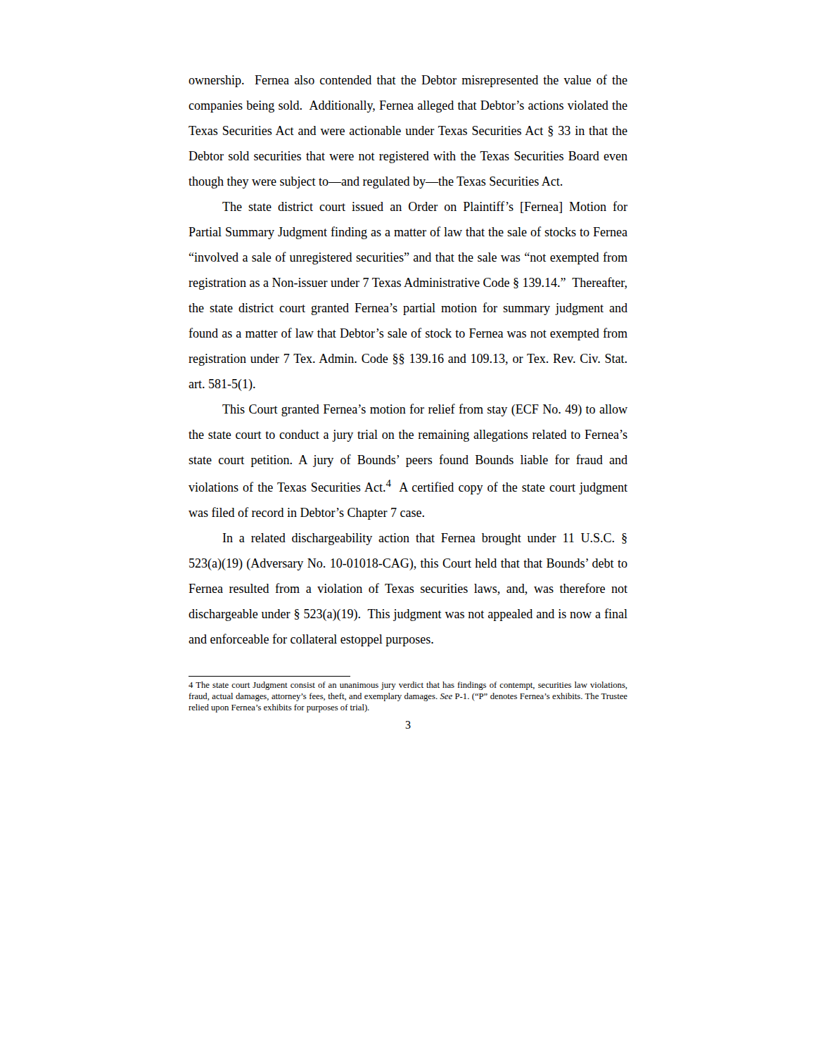ownership. Fernea also contended that the Debtor misrepresented the value of the companies being sold. Additionally, Fernea alleged that Debtor’s actions violated the Texas Securities Act and were actionable under Texas Securities Act § 33 in that the Debtor sold securities that were not registered with the Texas Securities Board even though they were subject to—and regulated by—the Texas Securities Act.
The state district court issued an Order on Plaintiff’s [Fernea] Motion for Partial Summary Judgment finding as a matter of law that the sale of stocks to Fernea “involved a sale of unregistered securities” and that the sale was “not exempted from registration as a Non-issuer under 7 Texas Administrative Code § 139.14.” Thereafter, the state district court granted Fernea’s partial motion for summary judgment and found as a matter of law that Debtor’s sale of stock to Fernea was not exempted from registration under 7 Tex. Admin. Code §§ 139.16 and 109.13, or Tex. Rev. Civ. Stat. art. 581-5(1).
This Court granted Fernea’s motion for relief from stay (ECF No. 49) to allow the state court to conduct a jury trial on the remaining allegations related to Fernea’s state court petition. A jury of Bounds’ peers found Bounds liable for fraud and violations of the Texas Securities Act.4 A certified copy of the state court judgment was filed of record in Debtor’s Chapter 7 case.
In a related dischargeability action that Fernea brought under 11 U.S.C. § 523(a)(19) (Adversary No. 10-01018-CAG), this Court held that that Bounds’ debt to Fernea resulted from a violation of Texas securities laws, and, was therefore not dischargeable under § 523(a)(19). This judgment was not appealed and is now a final and enforceable for collateral estoppel purposes.
4 The state court Judgment consist of an unanimous jury verdict that has findings of contempt, securities law violations, fraud, actual damages, attorney’s fees, theft, and exemplary damages. See P-1. (“P” denotes Fernea’s exhibits. The Trustee relied upon Fernea’s exhibits for purposes of trial).
3